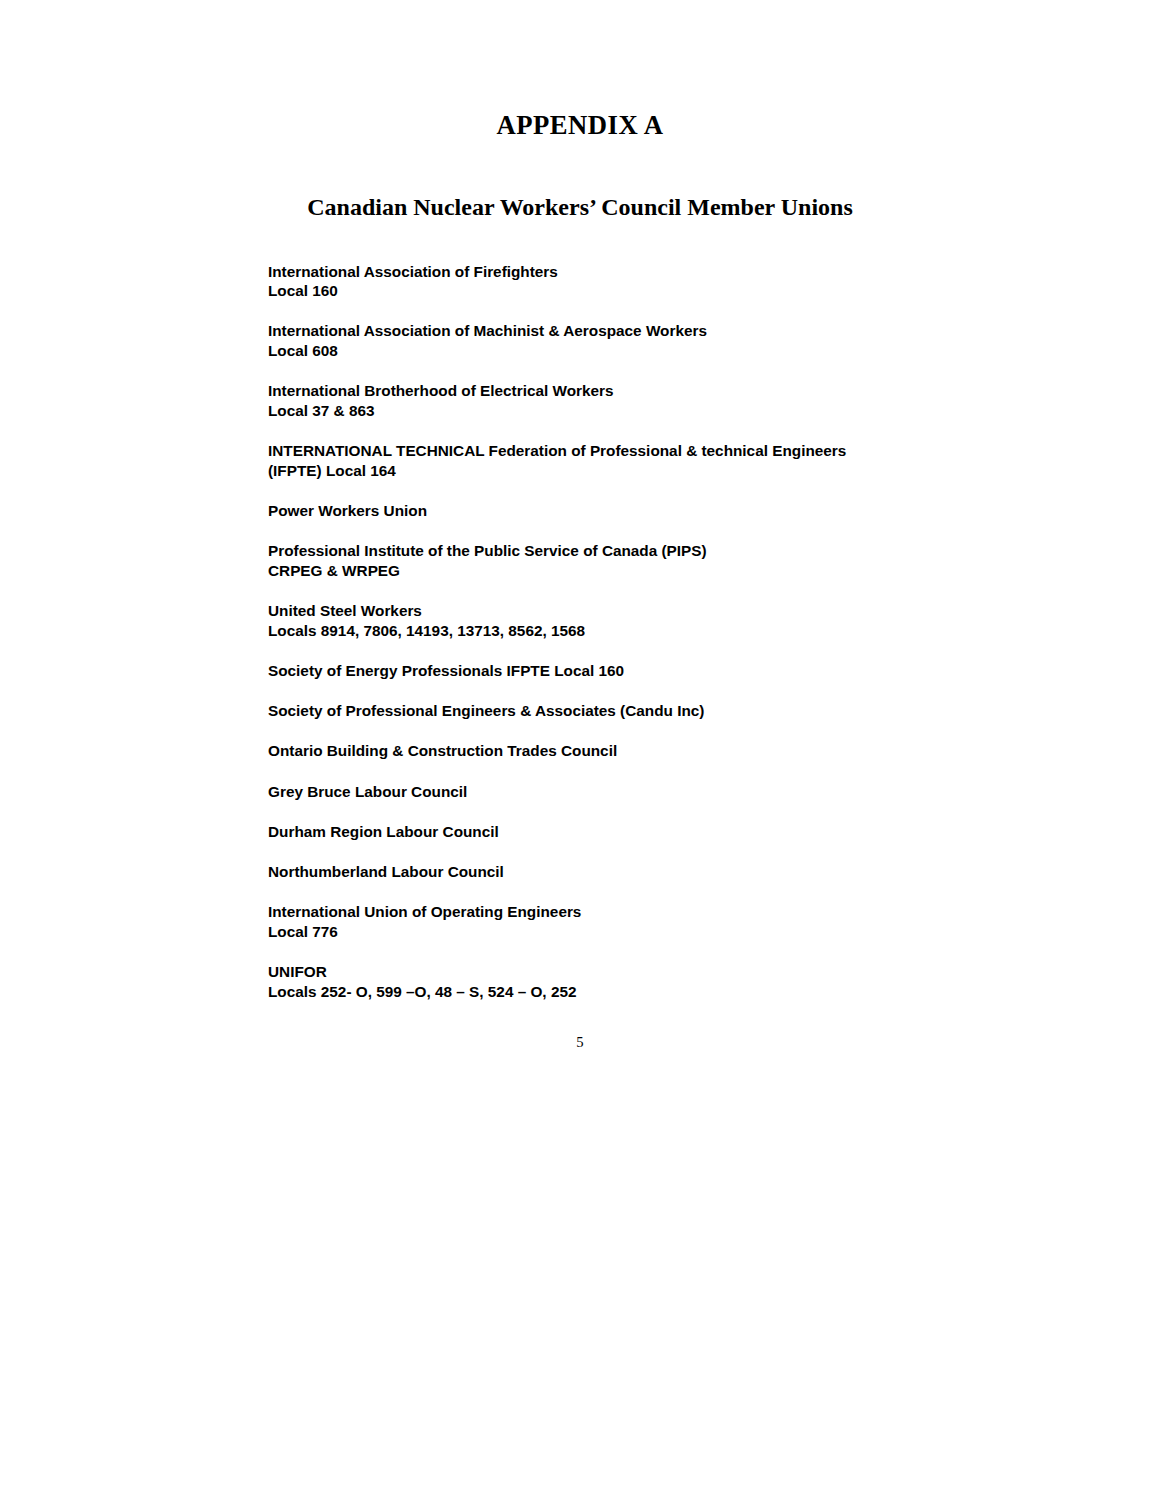APPENDIX A
Canadian Nuclear Workers’ Council Member Unions
International Association of Firefighters
Local 160
International Association of Machinist & Aerospace Workers
Local 608
International Brotherhood of Electrical Workers
Local 37 & 863
INTERNATIONAL TECHNICAL Federation of Professional & technical Engineers (IFPTE) Local 164
Power Workers Union
Professional Institute of the Public Service of Canada (PIPS)
CRPEG & WRPEG
United Steel Workers
Locals 8914, 7806, 14193, 13713, 8562, 1568
Society of Energy Professionals IFPTE Local 160
Society of Professional Engineers & Associates (Candu Inc)
Ontario Building & Construction Trades Council
Grey Bruce Labour Council
Durham Region Labour Council
Northumberland Labour Council
International Union of Operating Engineers
Local 776
UNIFOR
Locals 252- O, 599 –O, 48 – S, 524 – O, 252
5